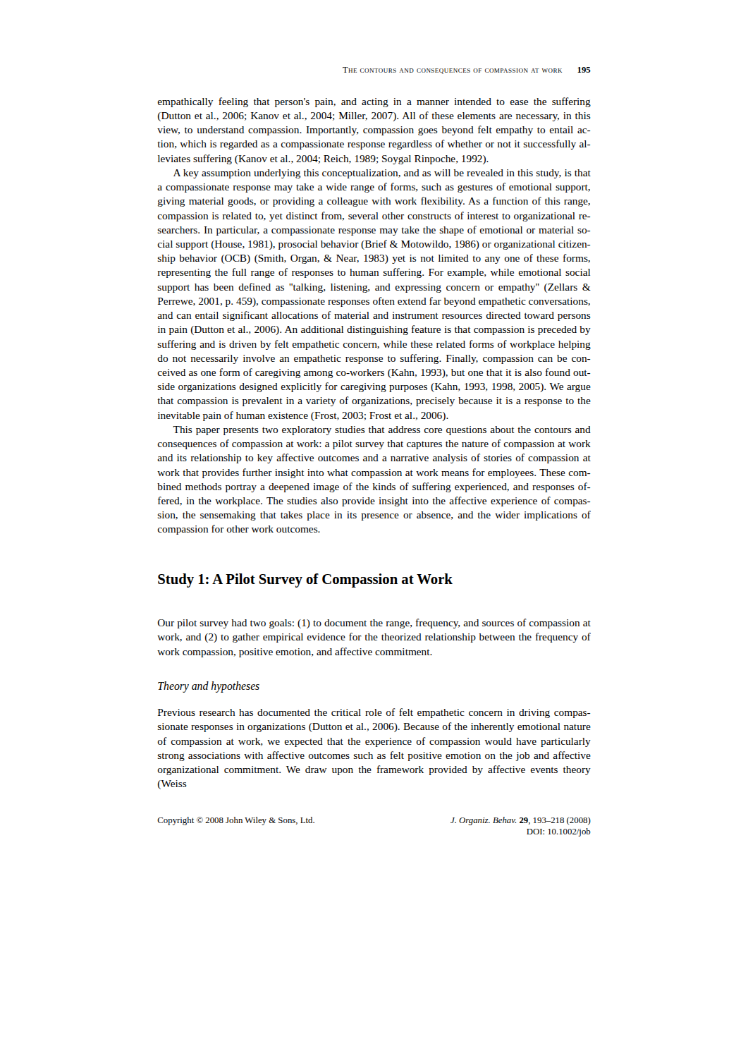The contours and consequences of compassion at work195
empathically feeling that person's pain, and acting in a manner intended to ease the suffering (Dutton et al., 2006; Kanov et al., 2004; Miller, 2007). All of these elements are necessary, in this view, to understand compassion. Importantly, compassion goes beyond felt empathy to entail action, which is regarded as a compassionate response regardless of whether or not it successfully alleviates suffering (Kanov et al., 2004; Reich, 1989; Soygal Rinpoche, 1992).
A key assumption underlying this conceptualization, and as will be revealed in this study, is that a compassionate response may take a wide range of forms, such as gestures of emotional support, giving material goods, or providing a colleague with work flexibility. As a function of this range, compassion is related to, yet distinct from, several other constructs of interest to organizational researchers. In particular, a compassionate response may take the shape of emotional or material social support (House, 1981), prosocial behavior (Brief & Motowildo, 1986) or organizational citizenship behavior (OCB) (Smith, Organ, & Near, 1983) yet is not limited to any one of these forms, representing the full range of responses to human suffering. For example, while emotional social support has been defined as ''talking, listening, and expressing concern or empathy'' (Zellars & Perrewe, 2001, p. 459), compassionate responses often extend far beyond empathetic conversations, and can entail significant allocations of material and instrument resources directed toward persons in pain (Dutton et al., 2006). An additional distinguishing feature is that compassion is preceded by suffering and is driven by felt empathetic concern, while these related forms of workplace helping do not necessarily involve an empathetic response to suffering. Finally, compassion can be conceived as one form of caregiving among co-workers (Kahn, 1993), but one that it is also found outside organizations designed explicitly for caregiving purposes (Kahn, 1993, 1998, 2005). We argue that compassion is prevalent in a variety of organizations, precisely because it is a response to the inevitable pain of human existence (Frost, 2003; Frost et al., 2006).
This paper presents two exploratory studies that address core questions about the contours and consequences of compassion at work: a pilot survey that captures the nature of compassion at work and its relationship to key affective outcomes and a narrative analysis of stories of compassion at work that provides further insight into what compassion at work means for employees. These combined methods portray a deepened image of the kinds of suffering experienced, and responses offered, in the workplace. The studies also provide insight into the affective experience of compassion, the sensemaking that takes place in its presence or absence, and the wider implications of compassion for other work outcomes.
Study 1: A Pilot Survey of Compassion at Work
Our pilot survey had two goals: (1) to document the range, frequency, and sources of compassion at work, and (2) to gather empirical evidence for the theorized relationship between the frequency of work compassion, positive emotion, and affective commitment.
Theory and hypotheses
Previous research has documented the critical role of felt empathetic concern in driving compassionate responses in organizations (Dutton et al., 2006). Because of the inherently emotional nature of compassion at work, we expected that the experience of compassion would have particularly strong associations with affective outcomes such as felt positive emotion on the job and affective organizational commitment. We draw upon the framework provided by affective events theory (Weiss
Copyright © 2008 John Wiley & Sons, Ltd.
J. Organiz. Behav. 29, 193–218 (2008) DOI: 10.1002/job